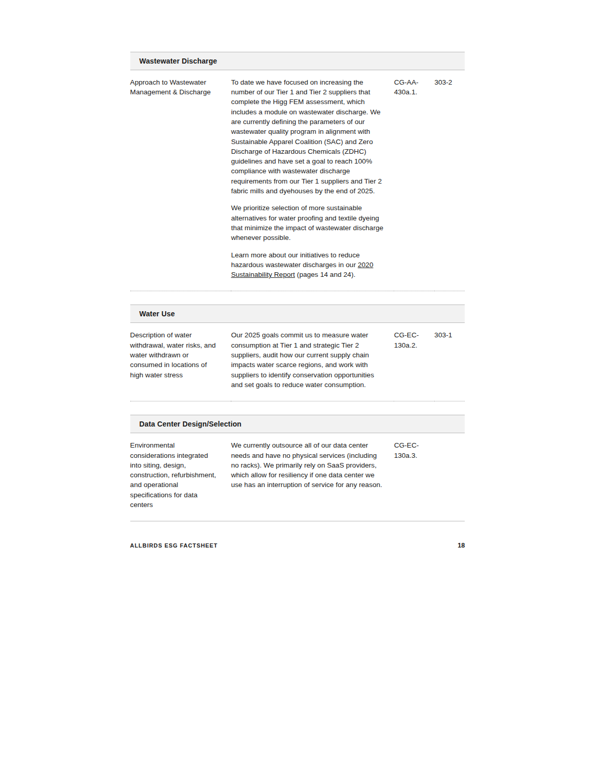| Wastewater Discharge |
| Approach to Wastewater Management & Discharge | To date we have focused on increasing the number of our Tier 1 and Tier 2 suppliers that complete the Higg FEM assessment, which includes a module on wastewater discharge. We are currently defining the parameters of our wastewater quality program in alignment with Sustainable Apparel Coalition (SAC) and Zero Discharge of Hazardous Chemicals (ZDHC) guidelines and have set a goal to reach 100% compliance with wastewater discharge requirements from our Tier 1 suppliers and Tier 2 fabric mills and dyehouses by the end of 2025. We prioritize selection of more sustainable alternatives for water proofing and textile dyeing that minimize the impact of wastewater discharge whenever possible. Learn more about our initiatives to reduce hazardous wastewater discharges in our 2020 Sustainability Report (pages 14 and 24). | CG-AA-430a.1. | 303-2 |
| Water Use |
| Description of water withdrawal, water risks, and water withdrawn or consumed in locations of high water stress | Our 2025 goals commit us to measure water consumption at Tier 1 and strategic Tier 2 suppliers, audit how our current supply chain impacts water scarce regions, and work with suppliers to identify conservation opportunities and set goals to reduce water consumption. | CG-EC-130a.2. | 303-1 |
| Data Center Design/Selection |
| Environmental considerations integrated into siting, design, construction, refurbishment, and operational specifications for data centers | We currently outsource all of our data center needs and have no physical services (including no racks). We primarily rely on SaaS providers, which allow for resiliency if one data center we use has an interruption of service for any reason. | CG-EC-130a.3. | |
Allbirds ESG Factsheet 18